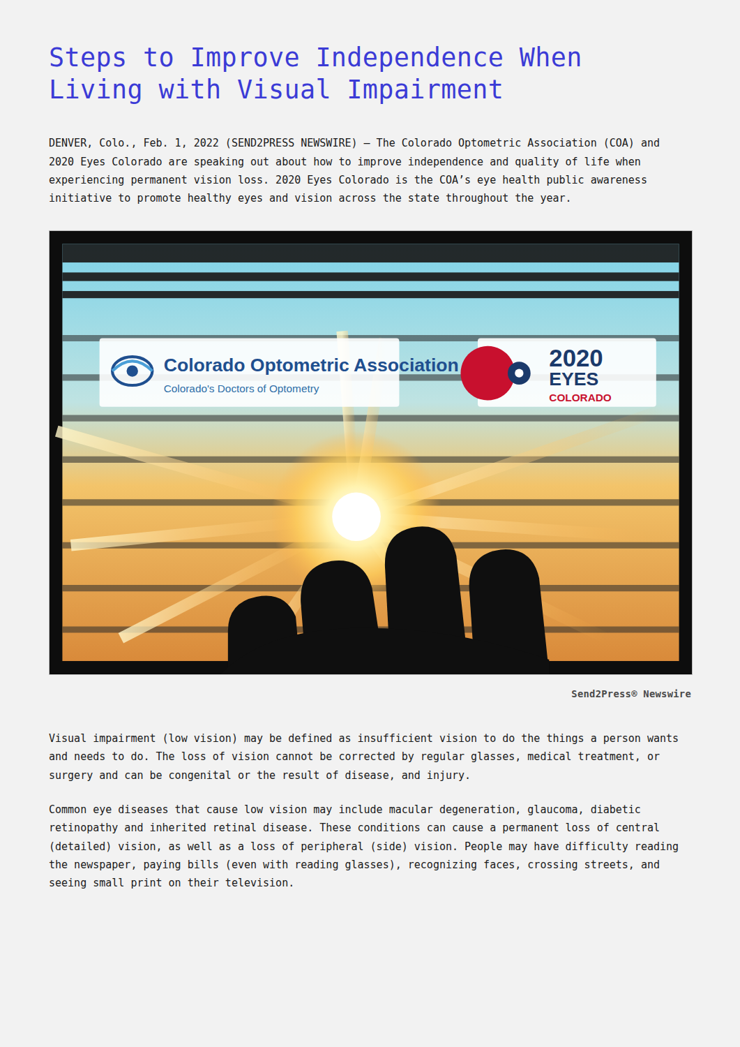Steps to Improve Independence When Living with Visual Impairment
DENVER, Colo., Feb. 1, 2022 (SEND2PRESS NEWSWIRE) — The Colorado Optometric Association (COA) and 2020 Eyes Colorado are speaking out about how to improve independence and quality of life when experiencing permanent vision loss. 2020 Eyes Colorado is the COA’s eye health public awareness initiative to promote healthy eyes and vision across the state throughout the year.
Colorado Optometric Association Colorado's Doctors of Optometry 2020 EYES COLORADO
Send2Press® Newswire
Visual impairment (low vision) may be defined as insufficient vision to do the things a person wants and needs to do. The loss of vision cannot be corrected by regular glasses, medical treatment, or surgery and can be congenital or the result of disease, and injury.
Common eye diseases that cause low vision may include macular degeneration, glaucoma, diabetic retinopathy and inherited retinal disease. These conditions can cause a permanent loss of central (detailed) vision, as well as a loss of peripheral (side) vision. People may have difficulty reading the newspaper, paying bills (even with reading glasses), recognizing faces, crossing streets, and seeing small print on their television.